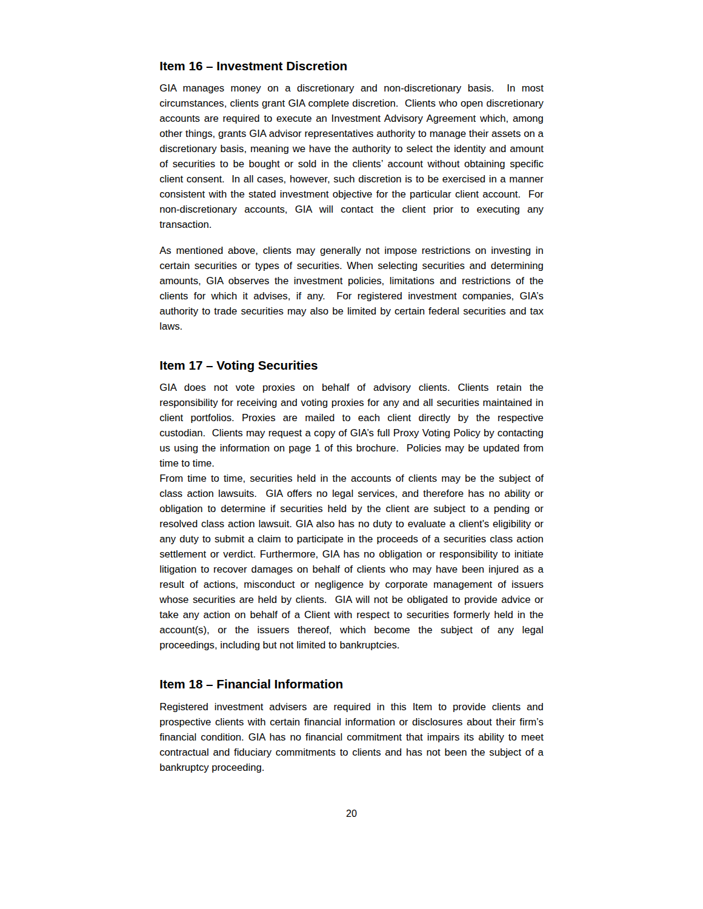Item 16 – Investment Discretion
GIA manages money on a discretionary and non-discretionary basis. In most circumstances, clients grant GIA complete discretion. Clients who open discretionary accounts are required to execute an Investment Advisory Agreement which, among other things, grants GIA advisor representatives authority to manage their assets on a discretionary basis, meaning we have the authority to select the identity and amount of securities to be bought or sold in the clients’ account without obtaining specific client consent. In all cases, however, such discretion is to be exercised in a manner consistent with the stated investment objective for the particular client account. For non-discretionary accounts, GIA will contact the client prior to executing any transaction.
As mentioned above, clients may generally not impose restrictions on investing in certain securities or types of securities. When selecting securities and determining amounts, GIA observes the investment policies, limitations and restrictions of the clients for which it advises, if any. For registered investment companies, GIA’s authority to trade securities may also be limited by certain federal securities and tax laws.
Item 17 – Voting Securities
GIA does not vote proxies on behalf of advisory clients. Clients retain the responsibility for receiving and voting proxies for any and all securities maintained in client portfolios. Proxies are mailed to each client directly by the respective custodian. Clients may request a copy of GIA’s full Proxy Voting Policy by contacting us using the information on page 1 of this brochure. Policies may be updated from time to time.
From time to time, securities held in the accounts of clients may be the subject of class action lawsuits. GIA offers no legal services, and therefore has no ability or obligation to determine if securities held by the client are subject to a pending or resolved class action lawsuit. GIA also has no duty to evaluate a client's eligibility or any duty to submit a claim to participate in the proceeds of a securities class action settlement or verdict. Furthermore, GIA has no obligation or responsibility to initiate litigation to recover damages on behalf of clients who may have been injured as a result of actions, misconduct or negligence by corporate management of issuers whose securities are held by clients. GIA will not be obligated to provide advice or take any action on behalf of a Client with respect to securities formerly held in the account(s), or the issuers thereof, which become the subject of any legal proceedings, including but not limited to bankruptcies.
Item 18 – Financial Information
Registered investment advisers are required in this Item to provide clients and prospective clients with certain financial information or disclosures about their firm’s financial condition. GIA has no financial commitment that impairs its ability to meet contractual and fiduciary commitments to clients and has not been the subject of a bankruptcy proceeding.
20